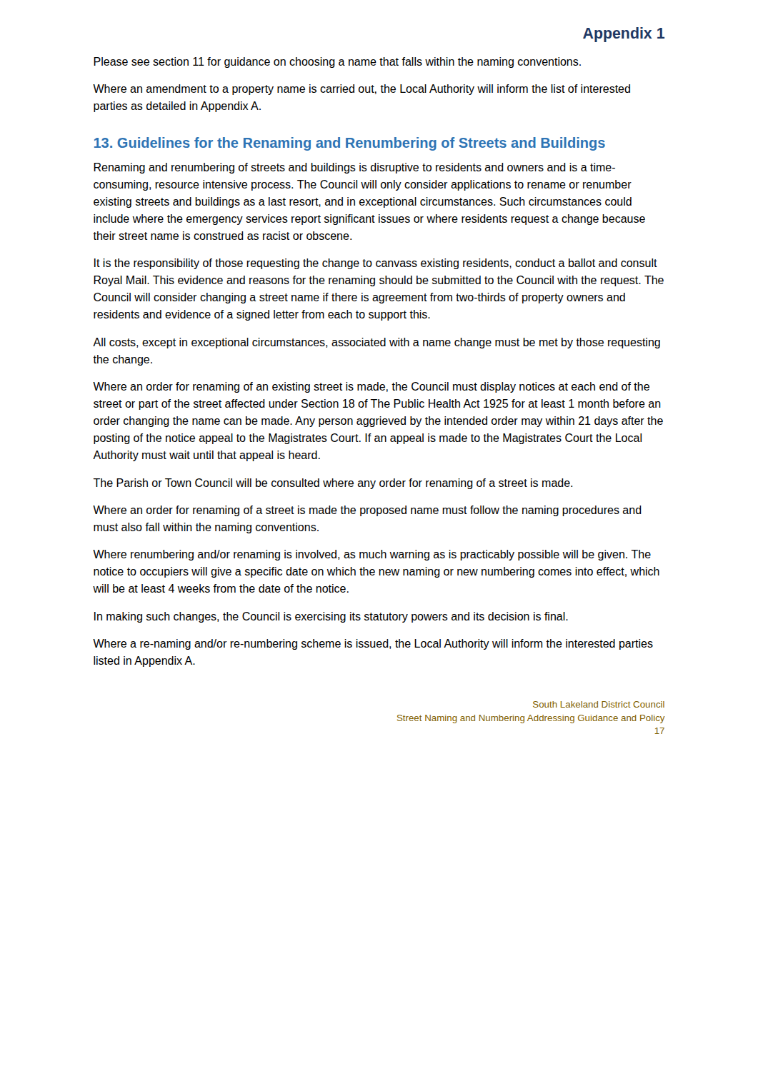Appendix 1
Please see section 11 for guidance on choosing a name that falls within the naming conventions.
Where an amendment to a property name is carried out, the Local Authority will inform the list of interested parties as detailed in Appendix A.
13. Guidelines for the Renaming and Renumbering of Streets and Buildings
Renaming and renumbering of streets and buildings is disruptive to residents and owners and is a time-consuming, resource intensive process. The Council will only consider applications to rename or renumber existing streets and buildings as a last resort, and in exceptional circumstances. Such circumstances could include where the emergency services report significant issues or where residents request a change because their street name is construed as racist or obscene.
It is the responsibility of those requesting the change to canvass existing residents, conduct a ballot and consult Royal Mail. This evidence and reasons for the renaming should be submitted to the Council with the request. The Council will consider changing a street name if there is agreement from two-thirds of property owners and residents and evidence of a signed letter from each to support this.
All costs, except in exceptional circumstances, associated with a name change must be met by those requesting the change.
Where an order for renaming of an existing street is made, the Council must display notices at each end of the street or part of the street affected under Section 18 of The Public Health Act 1925 for at least 1 month before an order changing the name can be made. Any person aggrieved by the intended order may within 21 days after the posting of the notice appeal to the Magistrates Court. If an appeal is made to the Magistrates Court the Local Authority must wait until that appeal is heard.
The Parish or Town Council will be consulted where any order for renaming of a street is made.
Where an order for renaming of a street is made the proposed name must follow the naming procedures and must also fall within the naming conventions.
Where renumbering and/or renaming is involved, as much warning as is practicably possible will be given. The notice to occupiers will give a specific date on which the new naming or new numbering comes into effect, which will be at least 4 weeks from the date of the notice.
In making such changes, the Council is exercising its statutory powers and its decision is final.
Where a re-naming and/or re-numbering scheme is issued, the Local Authority will inform the interested parties listed in Appendix A.
South Lakeland District Council
Street Naming and Numbering Addressing Guidance and Policy 17